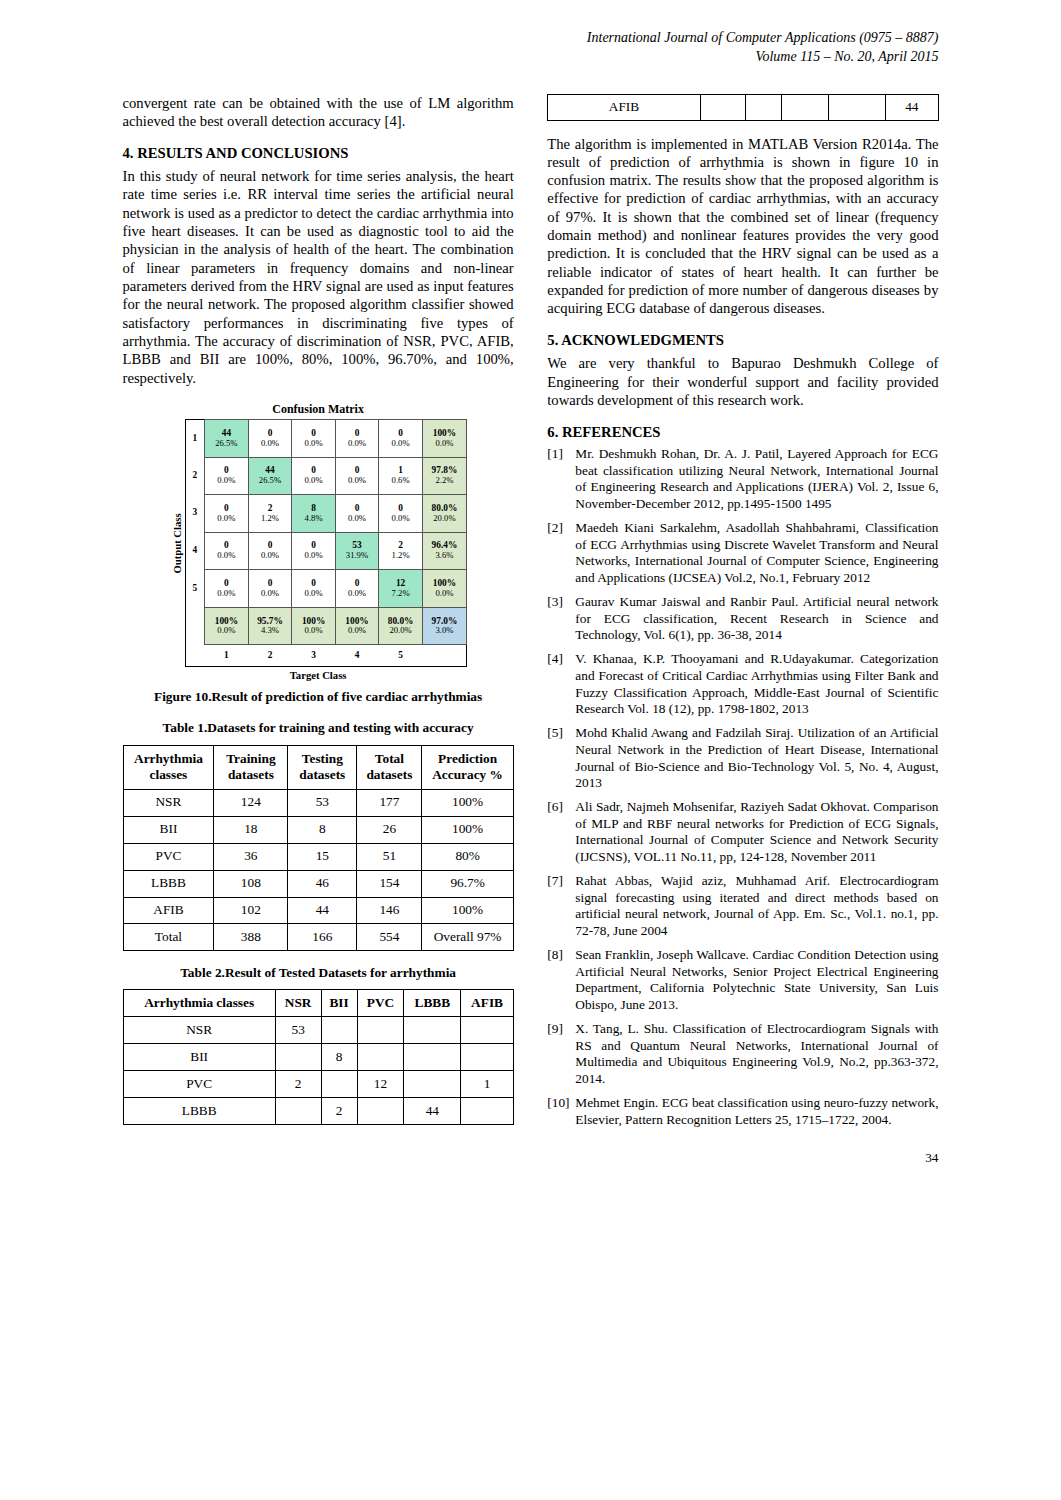International Journal of Computer Applications (0975 – 8887)
Volume 115 – No. 20, April 2015
convergent rate can be obtained with the use of LM algorithm achieved the best overall detection accuracy [4].
4. RESULTS AND CONCLUSIONS
In this study of neural network for time series analysis, the heart rate time series i.e. RR interval time series the artificial neural network is used as a predictor to detect the cardiac arrhythmia into five heart diseases. It can be used as diagnostic tool to aid the physician in the analysis of health of the heart. The combination of linear parameters in frequency domains and non-linear parameters derived from the HRV signal are used as input features for the neural network. The proposed algorithm classifier showed satisfactory performances in discriminating five types of arrhythmia. The accuracy of discrimination of NSR, PVC, AFIB, LBBB and BII are 100%, 80%, 100%, 96.70%, and 100%, respectively.
Confusion Matrix
Output Class
| 1 | 44 26.5% | 0 0.0% | 0 0.0% | 0 0.0% | 0 0.0% | 100% 0.0% |
| 2 | 0 0.0% | 44 26.5% | 0 0.0% | 0 0.0% | 1 0.6% | 97.8% 2.2% |
| 3 | 0 0.0% | 2 1.2% | 8 4.8% | 0 0.0% | 0 0.0% | 80.0% 20.0% |
| 4 | 0 0.0% | 0 0.0% | 0 0.0% | 53 31.9% | 2 1.2% | 96.4% 3.6% |
| 5 | 0 0.0% | 0 0.0% | 0 0.0% | 0 0.0% | 12 7.2% | 100% 0.0% |
| | 100% 0.0% | 95.7% 4.3% | 100% 0.0% | 100% 0.0% | 80.0% 20.0% | 97.0% 3.0% |
| | 1 | 2 | 3 | 4 | 5 | |
Target Class
Figure 10.Result of prediction of five cardiac arrhythmias
Table 1.Datasets for training and testing with accuracy
| Arrhythmia classes | Training datasets | Testing datasets | Total datasets | Prediction Accuracy % |
| --- | --- | --- | --- | --- |
| NSR | 124 | 53 | 177 | 100% |
| BII | 18 | 8 | 26 | 100% |
| PVC | 36 | 15 | 51 | 80% |
| LBBB | 108 | 46 | 154 | 96.7% |
| AFIB | 102 | 44 | 146 | 100% |
| Total | 388 | 166 | 554 | Overall 97% |
Table 2.Result of Tested Datasets for arrhythmia
| Arrhythmia classes | NSR | BII | PVC | LBBB | AFIB |
| --- | --- | --- | --- | --- | --- |
| NSR | 53 | | | | |
| BII | | 8 | | | |
| PVC | 2 | | 12 | | 1 |
| LBBB | | 2 | | 44 | |
| AFIB | | | | | 44 |
The algorithm is implemented in MATLAB Version R2014a. The result of prediction of arrhythmia is shown in figure 10 in confusion matrix. The results show that the proposed algorithm is effective for prediction of cardiac arrhythmias, with an accuracy of 97%. It is shown that the combined set of linear (frequency domain method) and nonlinear features provides the very good prediction. It is concluded that the HRV signal can be used as a reliable indicator of states of heart health. It can further be expanded for prediction of more number of dangerous diseases by acquiring ECG database of dangerous diseases.
5. ACKNOWLEDGMENTS
We are very thankful to Bapurao Deshmukh College of Engineering for their wonderful support and facility provided towards development of this research work.
6. REFERENCES
Mr. Deshmukh Rohan, Dr. A. J. Patil, Layered Approach for ECG beat classification utilizing Neural Network, International Journal of Engineering Research and Applications (IJERA) Vol. 2, Issue 6, November-December 2012, pp.1495-1500 1495
Maedeh Kiani Sarkalehm, Asadollah Shahbahrami, Classification of ECG Arrhythmias using Discrete Wavelet Transform and Neural Networks, International Journal of Computer Science, Engineering and Applications (IJCSEA) Vol.2, No.1, February 2012
Gaurav Kumar Jaiswal and Ranbir Paul. Artificial neural network for ECG classification, Recent Research in Science and Technology, Vol. 6(1), pp. 36-38, 2014
V. Khanaa, K.P. Thooyamani and R.Udayakumar. Categorization and Forecast of Critical Cardiac Arrhythmias using Filter Bank and Fuzzy Classification Approach, Middle-East Journal of Scientific Research Vol. 18 (12), pp. 1798-1802, 2013
Mohd Khalid Awang and Fadzilah Siraj. Utilization of an Artificial Neural Network in the Prediction of Heart Disease, International Journal of Bio-Science and Bio-Technology Vol. 5, No. 4, August, 2013
Ali Sadr, Najmeh Mohsenifar, Raziyeh Sadat Okhovat. Comparison of MLP and RBF neural networks for Prediction of ECG Signals, International Journal of Computer Science and Network Security (IJCSNS), VOL.11 No.11, pp, 124-128, November 2011
Rahat Abbas, Wajid aziz, Muhhamad Arif. Electrocardiogram signal forecasting using iterated and direct methods based on artificial neural network, Journal of App. Em. Sc., Vol.1. no.1, pp. 72-78, June 2004
Sean Franklin, Joseph Wallcave. Cardiac Condition Detection using Artificial Neural Networks, Senior Project Electrical Engineering Department, California Polytechnic State University, San Luis Obispo, June 2013.
X. Tang, L. Shu. Classification of Electrocardiogram Signals with RS and Quantum Neural Networks, International Journal of Multimedia and Ubiquitous Engineering Vol.9, No.2, pp.363-372, 2014.
Mehmet Engin. ECG beat classification using neuro-fuzzy network, Elsevier, Pattern Recognition Letters 25, 1715–1722, 2004.
34